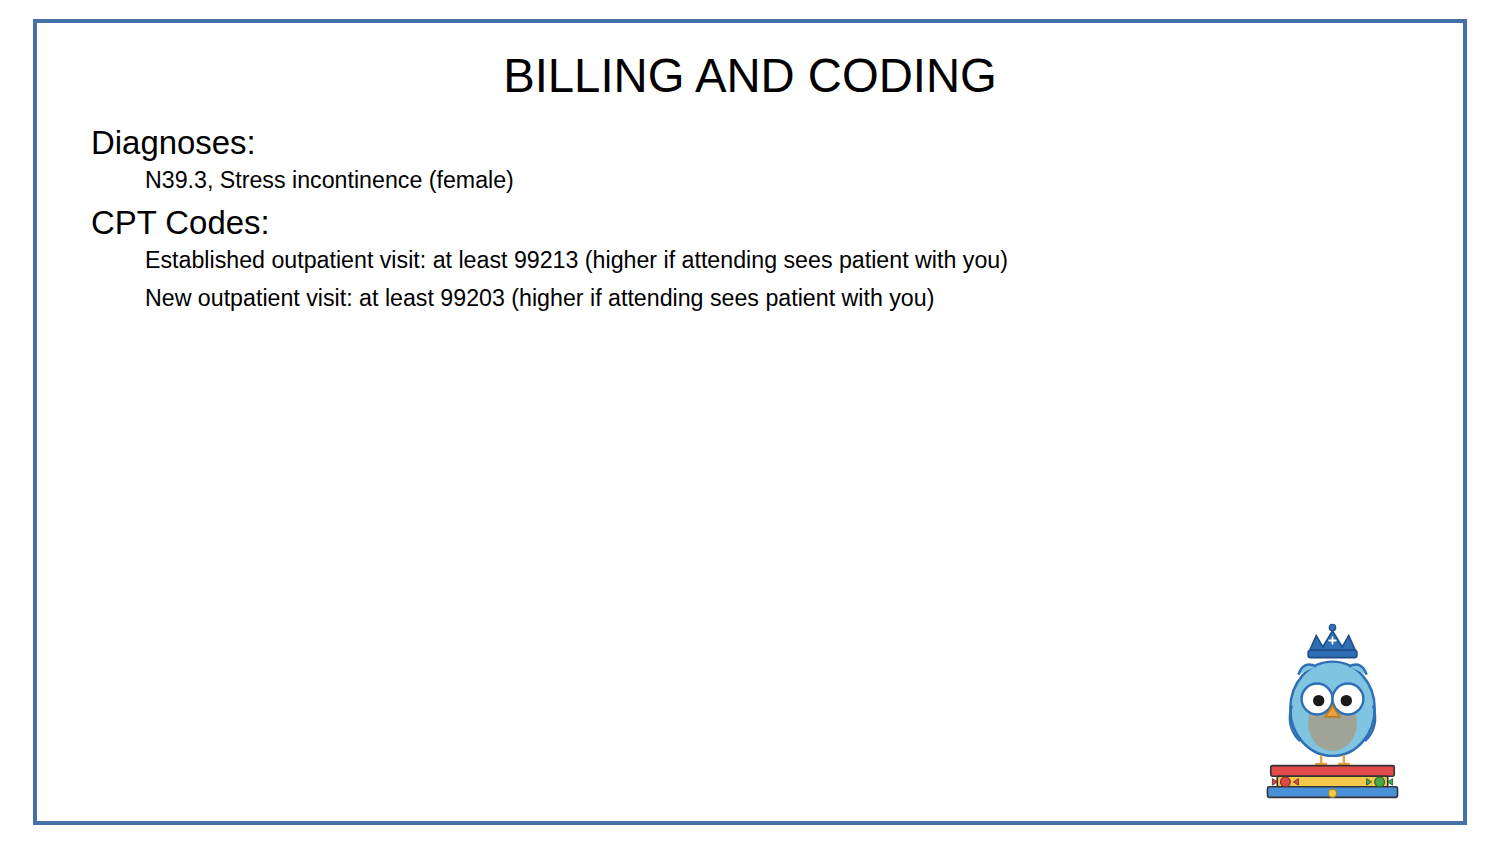BILLING AND CODING
Diagnoses:
N39.3, Stress incontinence (female)
CPT Codes:
Established outpatient visit: at least 99213 (higher if attending sees patient with you)
New outpatient visit: at least 99203 (higher if attending sees patient with you)